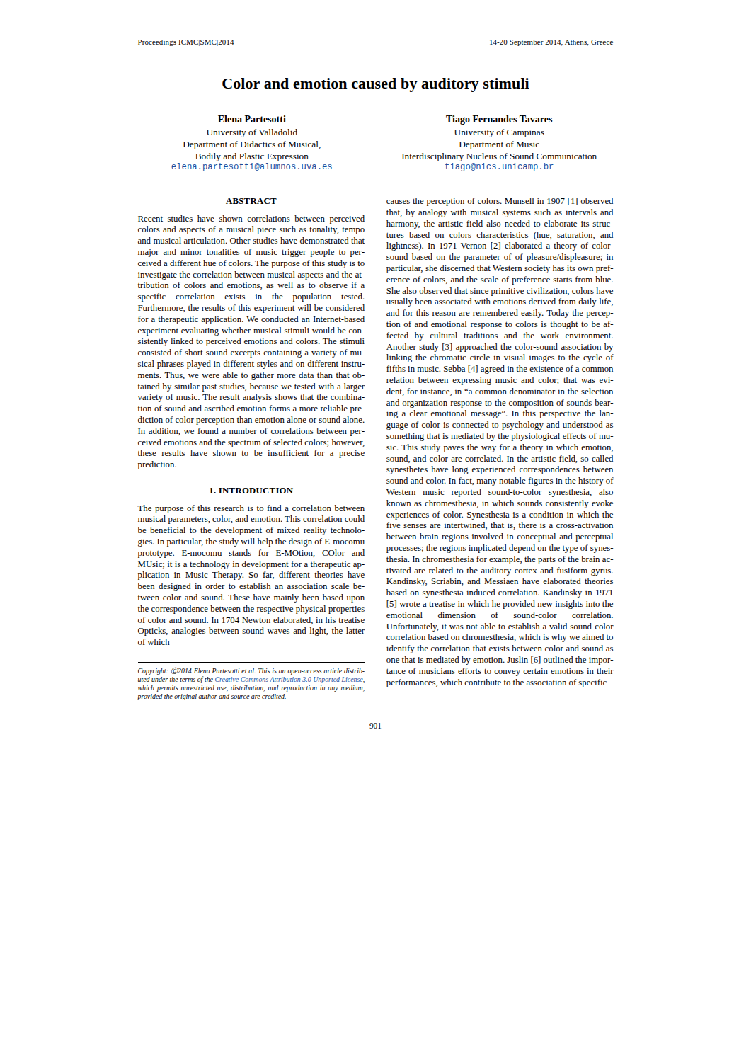Proceedings ICMC|SMC|2014 14-20 September 2014, Athens, Greece
Color and emotion caused by auditory stimuli
Elena Partesotti
University of Valladolid
Department of Didactics of Musical,
Bodily and Plastic Expression
elena.partesotti@alumnos.uva.es
Tiago Fernandes Tavares
University of Campinas
Department of Music
Interdisciplinary Nucleus of Sound Communication
tiago@nics.unicamp.br
ABSTRACT
Recent studies have shown correlations between perceived colors and aspects of a musical piece such as tonality, tempo and musical articulation. Other studies have demonstrated that major and minor tonalities of music trigger people to perceived a different hue of colors. The purpose of this study is to investigate the correlation between musical aspects and the attribution of colors and emotions, as well as to observe if a specific correlation exists in the population tested. Furthermore, the results of this experiment will be considered for a therapeutic application. We conducted an Internet-based experiment evaluating whether musical stimuli would be consistently linked to perceived emotions and colors. The stimuli consisted of short sound excerpts containing a variety of musical phrases played in different styles and on different instruments. Thus, we were able to gather more data than that obtained by similar past studies, because we tested with a larger variety of music. The result analysis shows that the combination of sound and ascribed emotion forms a more reliable prediction of color perception than emotion alone or sound alone. In addition, we found a number of correlations between perceived emotions and the spectrum of selected colors; however, these results have shown to be insufficient for a precise prediction.
1. INTRODUCTION
The purpose of this research is to find a correlation between musical parameters, color, and emotion. This correlation could be beneficial to the development of mixed reality technologies. In particular, the study will help the design of E-mocomu prototype. E-mocomu stands for E-MOtion, COlor and MUsic; it is a technology in development for a therapeutic application in Music Therapy. So far, different theories have been designed in order to establish an association scale between color and sound. These have mainly been based upon the correspondence between the respective physical properties of color and sound. In 1704 Newton elaborated, in his treatise Opticks, analogies between sound waves and light, the latter of which
Copyright: Ⓒ2014 Elena Partesotti et al. This is an open-access article distributed under the terms of the Creative Commons Attribution 3.0 Unported License, which permits unrestricted use, distribution, and reproduction in any medium, provided the original author and source are credited.
causes the perception of colors. Munsell in 1907 [1] observed that, by analogy with musical systems such as intervals and harmony, the artistic field also needed to elaborate its structures based on colors characteristics (hue, saturation, and lightness). In 1971 Vernon [2] elaborated a theory of color-sound based on the parameter of of pleasure/displeasure; in particular, she discerned that Western society has its own preference of colors, and the scale of preference starts from blue. She also observed that since primitive civilization, colors have usually been associated with emotions derived from daily life, and for this reason are remembered easily. Today the perception of and emotional response to colors is thought to be affected by cultural traditions and the work environment. Another study [3] approached the color-sound association by linking the chromatic circle in visual images to the cycle of fifths in music. Sebba [4] agreed in the existence of a common relation between expressing music and color; that was evident, for instance, in “a common denominator in the selection and organization response to the composition of sounds bearing a clear emotional message”. In this perspective the language of color is connected to psychology and understood as something that is mediated by the physiological effects of music. This study paves the way for a theory in which emotion, sound, and color are correlated. In the artistic field, so-called synesthetes have long experienced correspondences between sound and color. In fact, many notable figures in the history of Western music reported sound-to-color synesthesia, also known as chromesthesia, in which sounds consistently evoke experiences of color. Synesthesia is a condition in which the five senses are intertwined, that is, there is a cross-activation between brain regions involved in conceptual and perceptual processes; the regions implicated depend on the type of synesthesia. In chromesthesia for example, the parts of the brain activated are related to the auditory cortex and fusiform gyrus. Kandinsky, Scriabin, and Messiaen have elaborated theories based on synesthesia-induced correlation. Kandinsky in 1971 [5] wrote a treatise in which he provided new insights into the emotional dimension of sound-color correlation. Unfortunately, it was not able to establish a valid sound-color correlation based on chromesthesia, which is why we aimed to identify the correlation that exists between color and sound as one that is mediated by emotion. Juslin [6] outlined the importance of musicians efforts to convey certain emotions in their performances, which contribute to the association of specific
- 901 -